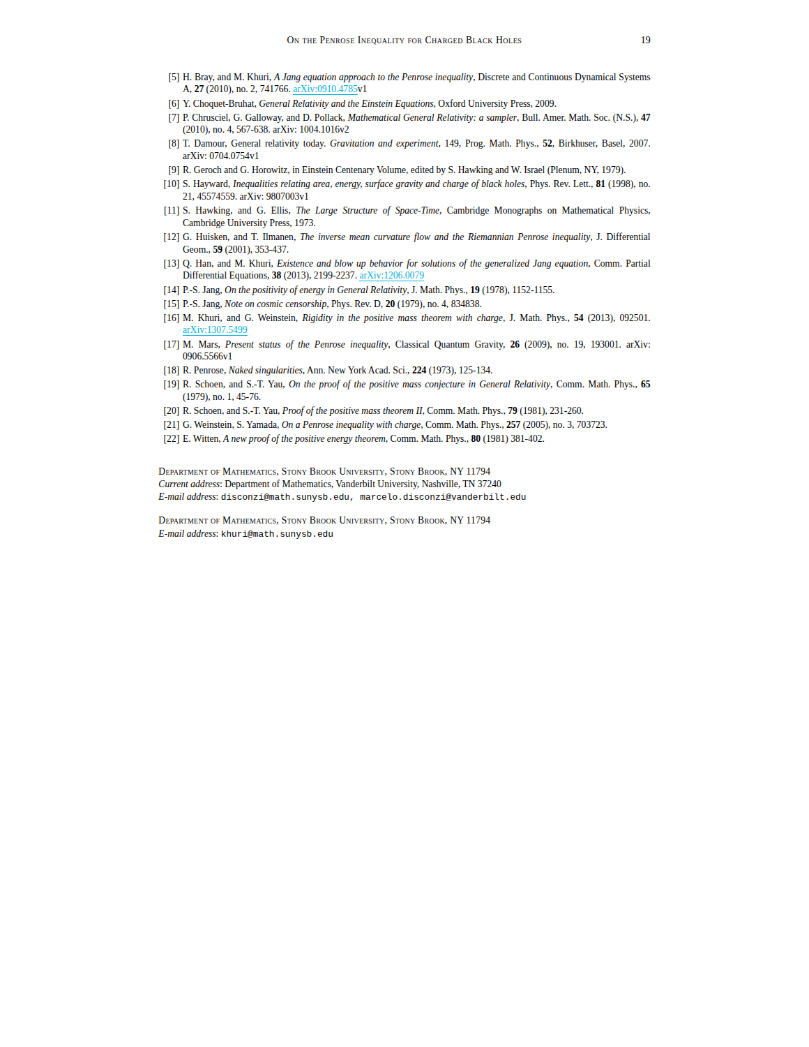On the Penrose Inequality for Charged Black Holes 19
[5] H. Bray, and M. Khuri, A Jang equation approach to the Penrose inequality, Discrete and Continuous Dynamical Systems A, 27 (2010), no. 2, 741766. arXiv:0910.4785v1
[6] Y. Choquet-Bruhat, General Relativity and the Einstein Equations, Oxford University Press, 2009.
[7] P. Chrusciel, G. Galloway, and D. Pollack, Mathematical General Relativity: a sampler, Bull. Amer. Math. Soc. (N.S.), 47 (2010), no. 4, 567-638. arXiv: 1004.1016v2
[8] T. Damour, General relativity today. Gravitation and experiment, 149, Prog. Math. Phys., 52, Birkhuser, Basel, 2007. arXiv: 0704.0754v1
[9] R. Geroch and G. Horowitz, in Einstein Centenary Volume, edited by S. Hawking and W. Israel (Plenum, NY, 1979).
[10] S. Hayward, Inequalities relating area, energy, surface gravity and charge of black holes, Phys. Rev. Lett., 81 (1998), no. 21, 45574559. arXiv: 9807003v1
[11] S. Hawking, and G. Ellis, The Large Structure of Space-Time, Cambridge Monographs on Mathematical Physics, Cambridge University Press, 1973.
[12] G. Huisken, and T. Ilmanen, The inverse mean curvature flow and the Riemannian Penrose inequality, J. Differential Geom., 59 (2001), 353-437.
[13] Q. Han, and M. Khuri, Existence and blow up behavior for solutions of the generalized Jang equation, Comm. Partial Differential Equations, 38 (2013), 2199-2237. arXiv:1206.0079
[14] P.-S. Jang, On the positivity of energy in General Relativity, J. Math. Phys., 19 (1978), 1152-1155.
[15] P.-S. Jang, Note on cosmic censorship, Phys. Rev. D, 20 (1979), no. 4, 834838.
[16] M. Khuri, and G. Weinstein, Rigidity in the positive mass theorem with charge, J. Math. Phys., 54 (2013), 092501. arXiv:1307.5499
[17] M. Mars, Present status of the Penrose inequality, Classical Quantum Gravity, 26 (2009), no. 19, 193001. arXiv: 0906.5566v1
[18] R. Penrose, Naked singularities, Ann. New York Acad. Sci., 224 (1973), 125-134.
[19] R. Schoen, and S.-T. Yau, On the proof of the positive mass conjecture in General Relativity, Comm. Math. Phys., 65 (1979), no. 1, 45-76.
[20] R. Schoen, and S.-T. Yau, Proof of the positive mass theorem II, Comm. Math. Phys., 79 (1981), 231-260.
[21] G. Weinstein, S. Yamada, On a Penrose inequality with charge, Comm. Math. Phys., 257 (2005), no. 3, 703723.
[22] E. Witten, A new proof of the positive energy theorem, Comm. Math. Phys., 80 (1981) 381-402.
Department of Mathematics, Stony Brook University, Stony Brook, NY 11794
Current address: Department of Mathematics, Vanderbilt University, Nashville, TN 37240
E-mail address: disconzi@math.sunysb.edu, marcelo.disconzi@vanderbilt.edu
Department of Mathematics, Stony Brook University, Stony Brook, NY 11794
E-mail address: khuri@math.sunysb.edu